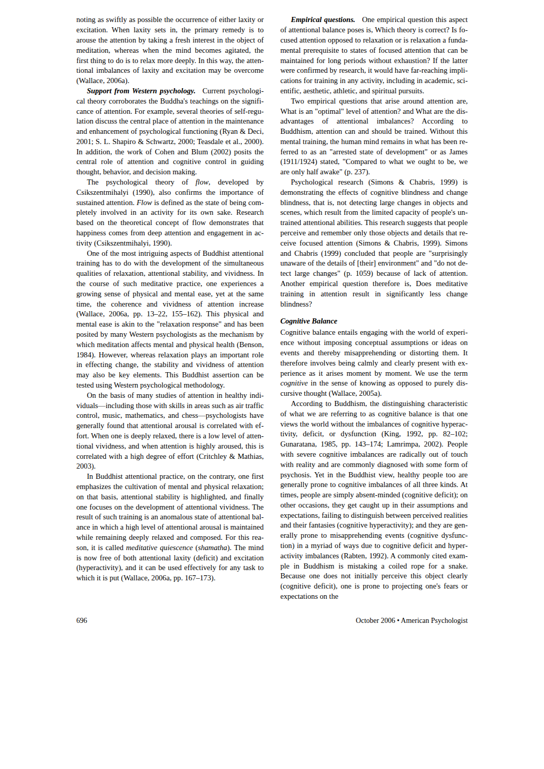noting as swiftly as possible the occurrence of either laxity or excitation. When laxity sets in, the primary remedy is to arouse the attention by taking a fresh interest in the object of meditation, whereas when the mind becomes agitated, the first thing to do is to relax more deeply. In this way, the attentional imbalances of laxity and excitation may be overcome (Wallace, 2006a).
Support from Western psychology. Current psychological theory corroborates the Buddha's teachings on the significance of attention. For example, several theories of self-regulation discuss the central place of attention in the maintenance and enhancement of psychological functioning (Ryan & Deci, 2001; S. L. Shapiro & Schwartz, 2000; Teasdale et al., 2000). In addition, the work of Cohen and Blum (2002) posits the central role of attention and cognitive control in guiding thought, behavior, and decision making.
The psychological theory of flow, developed by Csikszentmihalyi (1990), also confirms the importance of sustained attention. Flow is defined as the state of being completely involved in an activity for its own sake. Research based on the theoretical concept of flow demonstrates that happiness comes from deep attention and engagement in activity (Csikszentmihalyi, 1990).
One of the most intriguing aspects of Buddhist attentional training has to do with the development of the simultaneous qualities of relaxation, attentional stability, and vividness. In the course of such meditative practice, one experiences a growing sense of physical and mental ease, yet at the same time, the coherence and vividness of attention increase (Wallace, 2006a, pp. 13–22, 155–162). This physical and mental ease is akin to the "relaxation response" and has been posited by many Western psychologists as the mechanism by which meditation affects mental and physical health (Benson, 1984). However, whereas relaxation plays an important role in effecting change, the stability and vividness of attention may also be key elements. This Buddhist assertion can be tested using Western psychological methodology.
On the basis of many studies of attention in healthy individuals—including those with skills in areas such as air traffic control, music, mathematics, and chess—psychologists have generally found that attentional arousal is correlated with effort. When one is deeply relaxed, there is a low level of attentional vividness, and when attention is highly aroused, this is correlated with a high degree of effort (Critchley & Mathias, 2003).
In Buddhist attentional practice, on the contrary, one first emphasizes the cultivation of mental and physical relaxation; on that basis, attentional stability is highlighted, and finally one focuses on the development of attentional vividness. The result of such training is an anomalous state of attentional balance in which a high level of attentional arousal is maintained while remaining deeply relaxed and composed. For this reason, it is called meditative quiescence (shamatha). The mind is now free of both attentional laxity (deficit) and excitation (hyperactivity), and it can be used effectively for any task to which it is put (Wallace, 2006a, pp. 167–173).
Empirical questions. One empirical question this aspect of attentional balance poses is, Which theory is correct? Is focused attention opposed to relaxation or is relaxation a fundamental prerequisite to states of focused attention that can be maintained for long periods without exhaustion? If the latter were confirmed by research, it would have far-reaching implications for training in any activity, including in academic, scientific, aesthetic, athletic, and spiritual pursuits.
Two empirical questions that arise around attention are, What is an "optimal" level of attention? and What are the disadvantages of attentional imbalances? According to Buddhism, attention can and should be trained. Without this mental training, the human mind remains in what has been referred to as an "arrested state of development" or as James (1911/1924) stated, "Compared to what we ought to be, we are only half awake" (p. 237).
Psychological research (Simons & Chabris, 1999) is demonstrating the effects of cognitive blindness and change blindness, that is, not detecting large changes in objects and scenes, which result from the limited capacity of people's untrained attentional abilities. This research suggests that people perceive and remember only those objects and details that receive focused attention (Simons & Chabris, 1999). Simons and Chabris (1999) concluded that people are "surprisingly unaware of the details of [their] environment" and "do not detect large changes" (p. 1059) because of lack of attention. Another empirical question therefore is, Does meditative training in attention result in significantly less change blindness?
Cognitive Balance
Cognitive balance entails engaging with the world of experience without imposing conceptual assumptions or ideas on events and thereby misapprehending or distorting them. It therefore involves being calmly and clearly present with experience as it arises moment by moment. We use the term cognitive in the sense of knowing as opposed to purely discursive thought (Wallace, 2005a).
According to Buddhism, the distinguishing characteristic of what we are referring to as cognitive balance is that one views the world without the imbalances of cognitive hyperactivity, deficit, or dysfunction (King, 1992, pp. 82–102; Gunaratana, 1985, pp. 143–174; Lamrimpa, 2002). People with severe cognitive imbalances are radically out of touch with reality and are commonly diagnosed with some form of psychosis. Yet in the Buddhist view, healthy people too are generally prone to cognitive imbalances of all three kinds. At times, people are simply absent-minded (cognitive deficit); on other occasions, they get caught up in their assumptions and expectations, failing to distinguish between perceived realities and their fantasies (cognitive hyperactivity); and they are generally prone to misapprehending events (cognitive dysfunction) in a myriad of ways due to cognitive deficit and hyperactivity imbalances (Rabten, 1992). A commonly cited example in Buddhism is mistaking a coiled rope for a snake. Because one does not initially perceive this object clearly (cognitive deficit), one is prone to projecting one's fears or expectations on the
696 October 2006 • American Psychologist